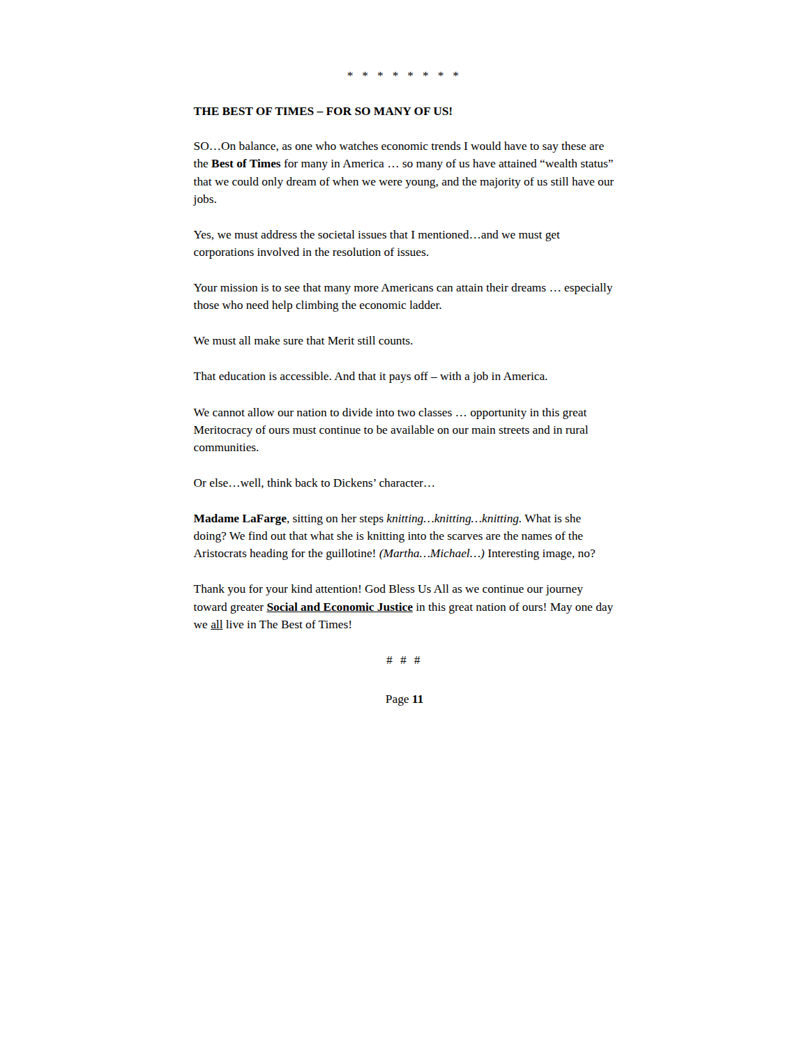* * * * * * * *
THE BEST OF TIMES – FOR SO MANY OF US!
SO…On balance, as one who watches economic trends I would have to say these are the Best of Times for many in America … so many of us have attained “wealth status” that we could only dream of when we were young, and the majority of us still have our jobs.
Yes, we must address the societal issues that I mentioned…and we must get corporations involved in the resolution of issues.
Your mission is to see that many more Americans can attain their dreams … especially those who need help climbing the economic ladder.
We must all make sure that Merit still counts.
That education is accessible. And that it pays off – with a job in America.
We cannot allow our nation to divide into two classes … opportunity in this great Meritocracy of ours must continue to be available on our main streets and in rural communities.
Or else…well, think back to Dickens’ character…
Madame LaFarge, sitting on her steps knitting…knitting…knitting. What is she doing? We find out that what she is knitting into the scarves are the names of the Aristocrats heading for the guillotine! (Martha…Michael…) Interesting image, no?
Thank you for your kind attention! God Bless Us All as we continue our journey toward greater Social and Economic Justice in this great nation of ours! May one day we all live in The Best of Times!
# # #
Page 11